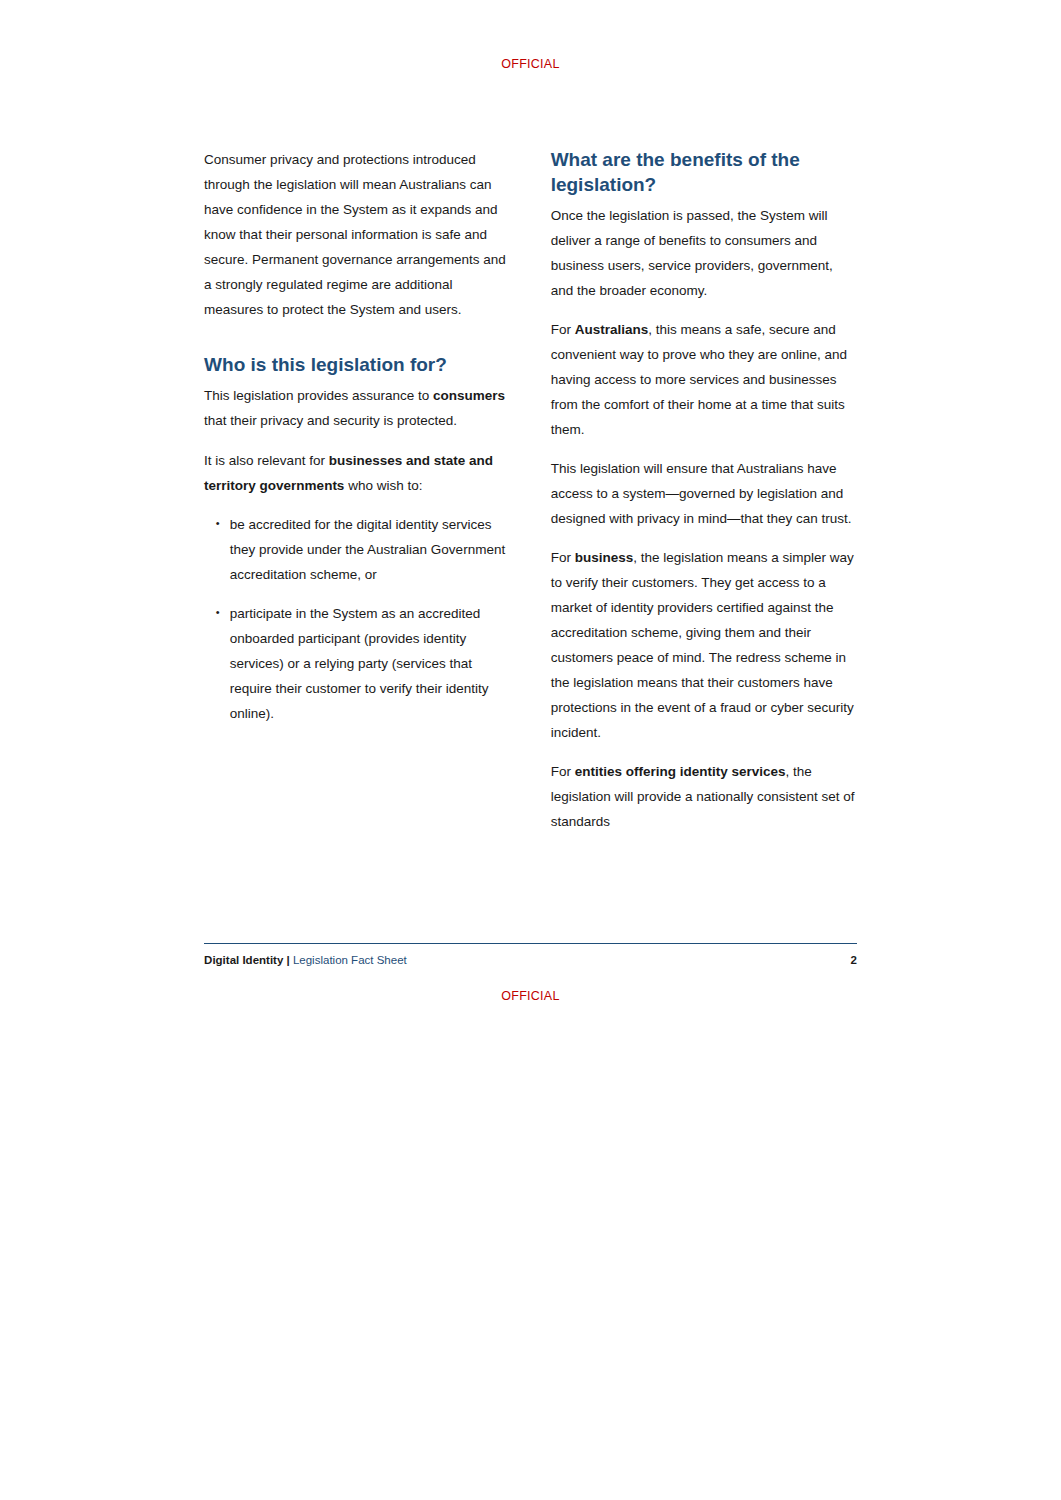OFFICIAL
Consumer privacy and protections introduced through the legislation will mean Australians can have confidence in the System as it expands and know that their personal information is safe and secure. Permanent governance arrangements and a strongly regulated regime are additional measures to protect the System and users.
Who is this legislation for?
This legislation provides assurance to consumers that their privacy and security is protected.
It is also relevant for businesses and state and territory governments who wish to:
be accredited for the digital identity services they provide under the Australian Government accreditation scheme, or
participate in the System as an accredited onboarded participant (provides identity services) or a relying party (services that require their customer to verify their identity online).
What are the benefits of the legislation?
Once the legislation is passed, the System will deliver a range of benefits to consumers and business users, service providers, government, and the broader economy.
For Australians, this means a safe, secure and convenient way to prove who they are online, and having access to more services and businesses from the comfort of their home at a time that suits them.
This legislation will ensure that Australians have access to a system—governed by legislation and designed with privacy in mind—that they can trust.
For business, the legislation means a simpler way to verify their customers. They get access to a market of identity providers certified against the accreditation scheme, giving them and their customers peace of mind. The redress scheme in the legislation means that their customers have protections in the event of a fraud or cyber security incident.
For entities offering identity services, the legislation will provide a nationally consistent set of standards
Digital Identity | Legislation Fact Sheet
2
OFFICIAL